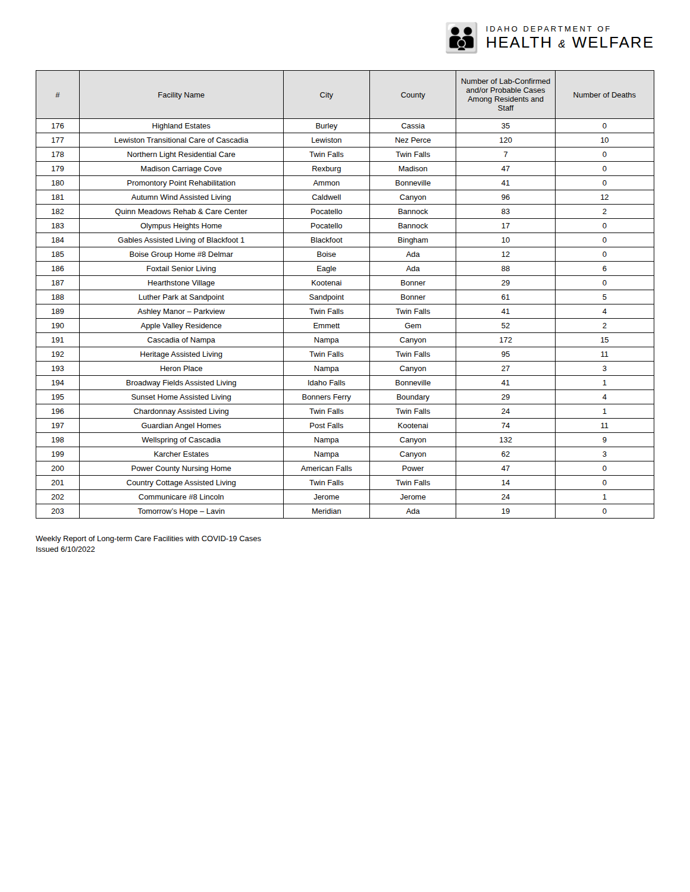👪
IDAHO DEPARTMENT OF
HEALTH & WELFARE
| # | Facility Name | City | County | Number of Lab-Confirmed and/or Probable Cases Among Residents and Staff | Number of Deaths |
| --- | --- | --- | --- | --- | --- |
| 176 | Highland Estates | Burley | Cassia | 35 | 0 |
| 177 | Lewiston Transitional Care of Cascadia | Lewiston | Nez Perce | 120 | 10 |
| 178 | Northern Light Residential Care | Twin Falls | Twin Falls | 7 | 0 |
| 179 | Madison Carriage Cove | Rexburg | Madison | 47 | 0 |
| 180 | Promontory Point Rehabilitation | Ammon | Bonneville | 41 | 0 |
| 181 | Autumn Wind Assisted Living | Caldwell | Canyon | 96 | 12 |
| 182 | Quinn Meadows Rehab & Care Center | Pocatello | Bannock | 83 | 2 |
| 183 | Olympus Heights Home | Pocatello | Bannock | 17 | 0 |
| 184 | Gables Assisted Living of Blackfoot 1 | Blackfoot | Bingham | 10 | 0 |
| 185 | Boise Group Home #8 Delmar | Boise | Ada | 12 | 0 |
| 186 | Foxtail Senior Living | Eagle | Ada | 88 | 6 |
| 187 | Hearthstone Village | Kootenai | Bonner | 29 | 0 |
| 188 | Luther Park at Sandpoint | Sandpoint | Bonner | 61 | 5 |
| 189 | Ashley Manor – Parkview | Twin Falls | Twin Falls | 41 | 4 |
| 190 | Apple Valley Residence | Emmett | Gem | 52 | 2 |
| 191 | Cascadia of Nampa | Nampa | Canyon | 172 | 15 |
| 192 | Heritage Assisted Living | Twin Falls | Twin Falls | 95 | 11 |
| 193 | Heron Place | Nampa | Canyon | 27 | 3 |
| 194 | Broadway Fields Assisted Living | Idaho Falls | Bonneville | 41 | 1 |
| 195 | Sunset Home Assisted Living | Bonners Ferry | Boundary | 29 | 4 |
| 196 | Chardonnay Assisted Living | Twin Falls | Twin Falls | 24 | 1 |
| 197 | Guardian Angel Homes | Post Falls | Kootenai | 74 | 11 |
| 198 | Wellspring of Cascadia | Nampa | Canyon | 132 | 9 |
| 199 | Karcher Estates | Nampa | Canyon | 62 | 3 |
| 200 | Power County Nursing Home | American Falls | Power | 47 | 0 |
| 201 | Country Cottage Assisted Living | Twin Falls | Twin Falls | 14 | 0 |
| 202 | Communicare #8 Lincoln | Jerome | Jerome | 24 | 1 |
| 203 | Tomorrow’s Hope – Lavin | Meridian | Ada | 19 | 0 |
Weekly Report of Long-term Care Facilities with COVID-19 Cases
Issued 6/10/2022